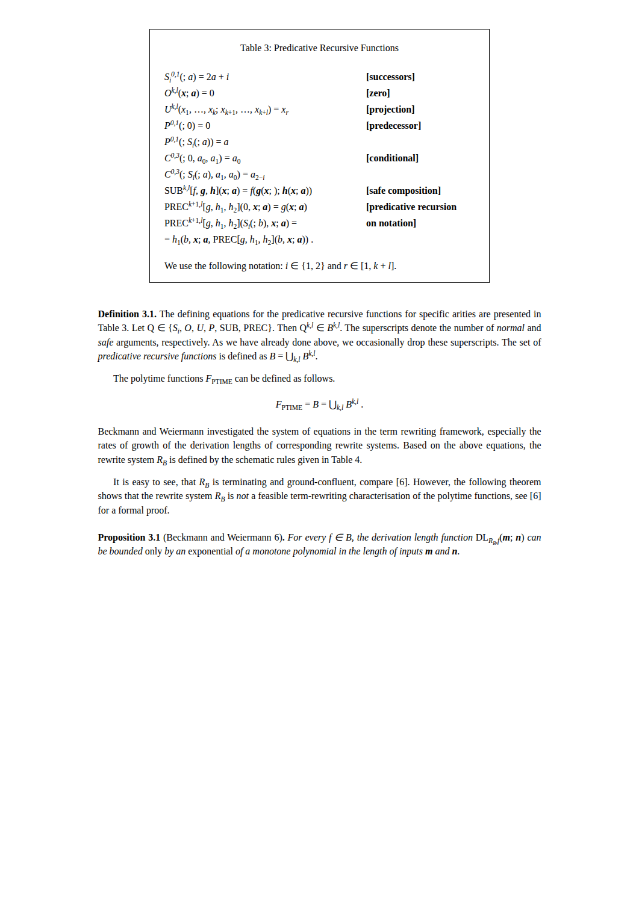Table 3: Predicative Recursive Functions
| S i 0,1 (; a ) = 2 a + i | [successors] |
| O k,l ( x ; a ) = 0 | [zero] |
| U k,l ( x 1 , …, x k ; x k +1 , …, x k + l ) = x r | [projection] |
| P 0,1 (; 0) = 0 | [predecessor] |
| P 0,1 (; S i (; a )) = a | |
| C 0,3 (; 0, a 0 , a 1 ) = a 0 | [conditional] |
| C 0,3 (; S i (; a ), a 1 , a 0 ) = a 2− i | |
| SUB k,l [ f , g , h ]( x ; a ) = f ( g ( x ; ); h ( x ; a )) | [safe composition] |
| PREC k +1, l [ g , h 1 , h 2 ](0, x ; a ) = g ( x ; a ) | [predicative recursion |
| PREC k +1, l [ g , h 1 , h 2 ]( S i (; b ), x ; a ) = | on notation] |
| = h 1 ( b , x ; a , PREC [ g , h 1 , h 2 ]( b , x ; a )) . | |
We use the following notation: i ∈ {1, 2} and r ∈ [1, k + l].
Definition 3.1. The defining equations for the predicative recursive functions for specific arities are presented in Table 3. Let Q ∈ {Si, O, U, P, SUB, PREC}. Then Qk,l ∈ Bk,l. The superscripts denote the number of normal and safe arguments, respectively. As we have already done above, we occasionally drop these superscripts. The set of predicative recursive functions is defined as B = ⋃k,l Bk,l.
The polytime functions FPTIME can be defined as follows.
FPTIME = B = ⋃k,l Bk,l .
Beckmann and Weiermann investigated the system of equations in the term rewriting framework, especially the rates of growth of the derivation lengths of corresponding rewrite systems. Based on the above equations, the rewrite system RB is defined by the schematic rules given in Table 4.
It is easy to see, that RB is terminating and ground-confluent, compare [6]. However, the following theorem shows that the rewrite system RB is not a feasible term-rewriting characterisation of the polytime functions, see [6] for a formal proof.
Proposition 3.1 (Beckmann and Weiermann 6). For every f ∈ B, the derivation length function DLRB,f(m; n) can be bounded only by an exponential of a monotone polynomial in the length of inputs m and n.